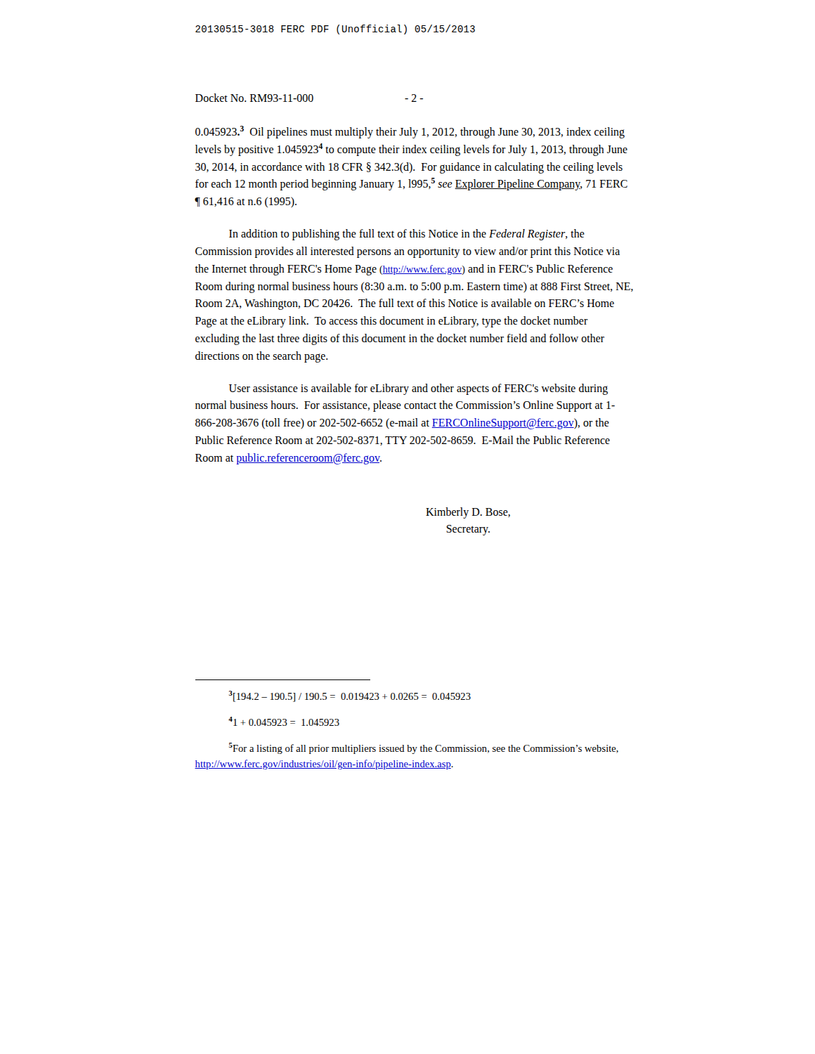20130515-3018 FERC PDF (Unofficial) 05/15/2013
Docket No. RM93-11-000 - 2 -
0.045923.3 Oil pipelines must multiply their July 1, 2012, through June 30, 2013, index ceiling levels by positive 1.0459234 to compute their index ceiling levels for July 1, 2013, through June 30, 2014, in accordance with 18 CFR § 342.3(d). For guidance in calculating the ceiling levels for each 12 month period beginning January 1, l995,5 see Explorer Pipeline Company, 71 FERC ¶ 61,416 at n.6 (1995).
In addition to publishing the full text of this Notice in the Federal Register, the Commission provides all interested persons an opportunity to view and/or print this Notice via the Internet through FERC's Home Page (http://www.ferc.gov) and in FERC's Public Reference Room during normal business hours (8:30 a.m. to 5:00 p.m. Eastern time) at 888 First Street, NE, Room 2A, Washington, DC 20426. The full text of this Notice is available on FERC’s Home Page at the eLibrary link. To access this document in eLibrary, type the docket number excluding the last three digits of this document in the docket number field and follow other directions on the search page.
User assistance is available for eLibrary and other aspects of FERC's website during normal business hours. For assistance, please contact the Commission’s Online Support at 1-866-208-3676 (toll free) or 202-502-6652 (e-mail at FERCOnlineSupport@ferc.gov), or the Public Reference Room at 202-502-8371, TTY 202-502-8659. E-Mail the Public Reference Room at public.referenceroom@ferc.gov.
Kimberly D. Bose,
Secretary.
3[194.2 – 190.5] / 190.5 = 0.019423 + 0.0265 = 0.045923
41 + 0.045923 = 1.045923
5For a listing of all prior multipliers issued by the Commission, see the Commission’s website, http://www.ferc.gov/industries/oil/gen-info/pipeline-index.asp.